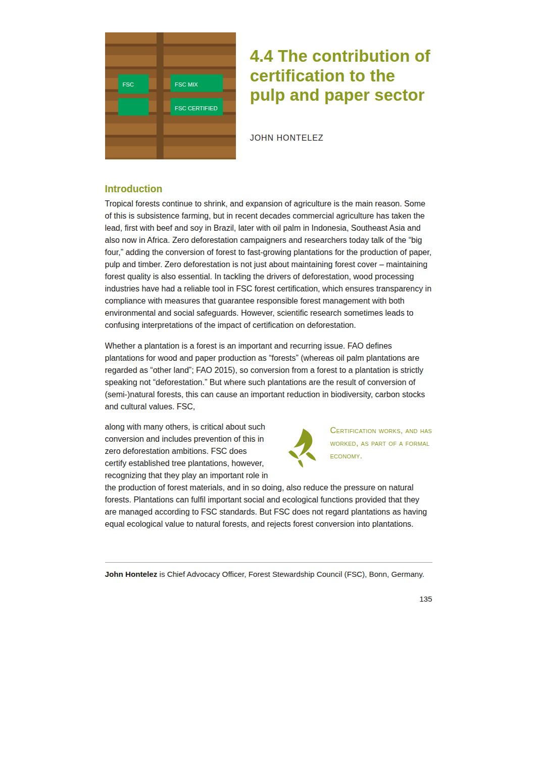4.4 The contribution of certification to the pulp and paper sector
John Hontelez
Introduction
Tropical forests continue to shrink, and expansion of agriculture is the main reason. Some of this is subsistence farming, but in recent decades commercial agriculture has taken the lead, first with beef and soy in Brazil, later with oil palm in Indonesia, Southeast Asia and also now in Africa. Zero deforestation campaigners and researchers today talk of the “big four,” adding the conversion of forest to fast-growing plantations for the production of paper, pulp and timber. Zero deforestation is not just about maintaining forest cover – maintaining forest quality is also essential. In tackling the drivers of deforestation, wood processing industries have had a reliable tool in FSC forest certification, which ensures transparency in compliance with measures that guarantee responsible forest management with both environmental and social safeguards. However, scientific research sometimes leads to confusing interpretations of the impact of certification on deforestation.
Whether a plantation is a forest is an important and recurring issue. FAO defines plantations for wood and paper production as “forests” (whereas oil palm plantations are regarded as “other land”; FAO 2015), so conversion from a forest to a plantation is strictly speaking not “deforestation.” But where such plantations are the result of conversion of (semi-)natural forests, this can cause an important reduction in biodiversity, carbon stocks and cultural values. FSC,
Certification works, and has worked, as part of a formal economy.
along with many others, is critical about such conversion and includes prevention of this in zero deforestation ambitions. FSC does certify established tree plantations, however, recognizing that they play an important role in the production of forest materials, and in so doing, also reduce the pressure on natural forests. Plantations can fulfil important social and ecological functions provided that they are managed according to FSC standards. But FSC does not regard plantations as having equal ecological value to natural forests, and rejects forest conversion into plantations.
John Hontelez is Chief Advocacy Officer, Forest Stewardship Council (FSC), Bonn, Germany.
135